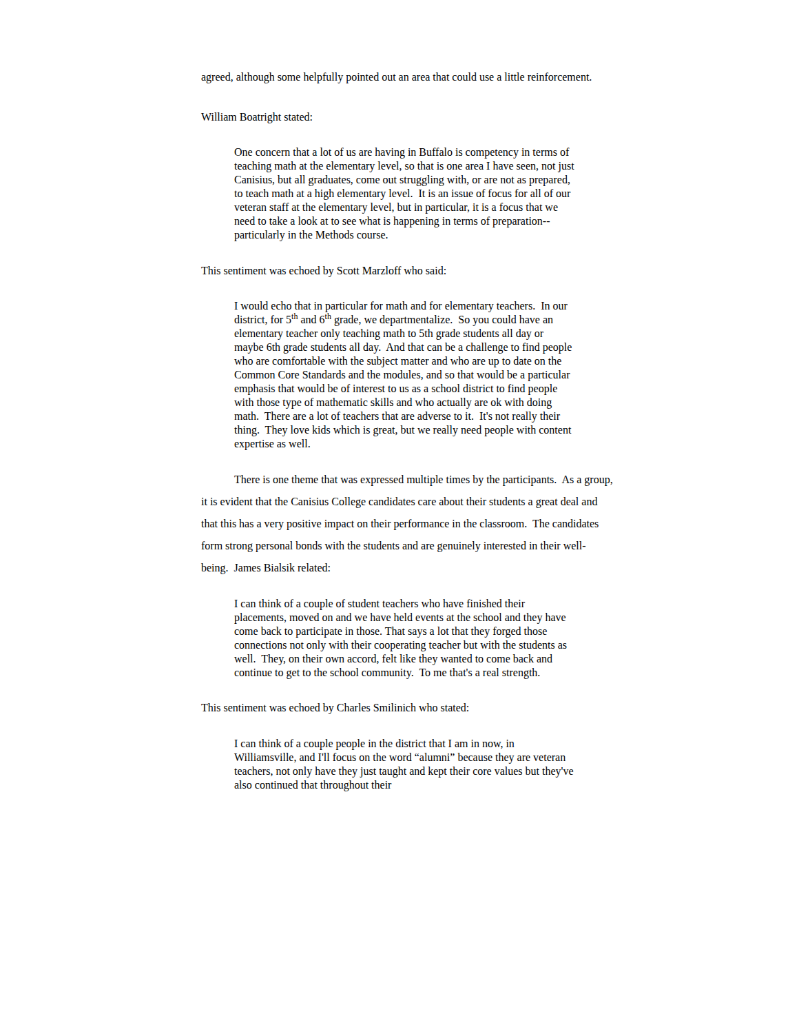agreed, although some helpfully pointed out an area that could use a little reinforcement.
William Boatright stated:
One concern that a lot of us are having in Buffalo is competency in terms of teaching math at the elementary level, so that is one area I have seen, not just Canisius, but all graduates, come out struggling with, or are not as prepared, to teach math at a high elementary level. It is an issue of focus for all of our veteran staff at the elementary level, but in particular, it is a focus that we need to take a look at to see what is happening in terms of preparation--particularly in the Methods course.
This sentiment was echoed by Scott Marzloff who said:
I would echo that in particular for math and for elementary teachers. In our district, for 5th and 6th grade, we departmentalize. So you could have an elementary teacher only teaching math to 5th grade students all day or maybe 6th grade students all day. And that can be a challenge to find people who are comfortable with the subject matter and who are up to date on the Common Core Standards and the modules, and so that would be a particular emphasis that would be of interest to us as a school district to find people with those type of mathematic skills and who actually are ok with doing math. There are a lot of teachers that are adverse to it. It's not really their thing. They love kids which is great, but we really need people with content expertise as well.
There is one theme that was expressed multiple times by the participants. As a group, it is evident that the Canisius College candidates care about their students a great deal and that this has a very positive impact on their performance in the classroom. The candidates form strong personal bonds with the students and are genuinely interested in their well-being. James Bialsik related:
I can think of a couple of student teachers who have finished their placements, moved on and we have held events at the school and they have come back to participate in those. That says a lot that they forged those connections not only with their cooperating teacher but with the students as well. They, on their own accord, felt like they wanted to come back and continue to get to the school community. To me that's a real strength.
This sentiment was echoed by Charles Smilinich who stated:
I can think of a couple people in the district that I am in now, in Williamsville, and I'll focus on the word “alumni” because they are veteran teachers, not only have they just taught and kept their core values but they've also continued that throughout their